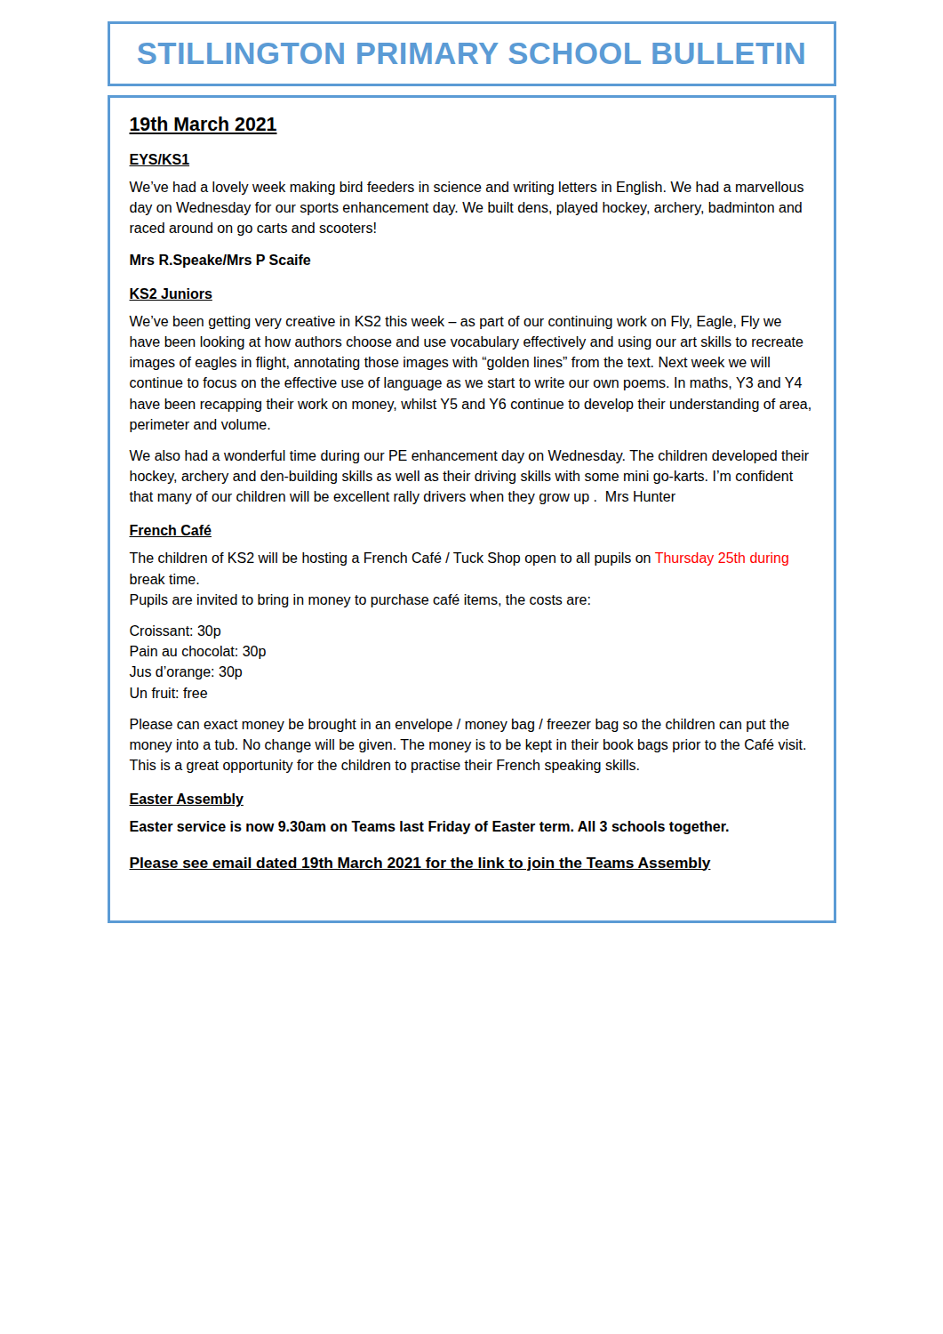STILLINGTON PRIMARY SCHOOL BULLETIN
19th March 2021
EYS/KS1
We’ve had a lovely week making bird feeders in science and writing letters in English. We had a marvellous day on Wednesday for our sports enhancement day. We built dens, played hockey, archery, badminton and raced around on go carts and scooters!
Mrs R.Speake/Mrs P Scaife
KS2 Juniors
We’ve been getting very creative in KS2 this week – as part of our continuing work on Fly, Eagle, Fly we have been looking at how authors choose and use vocabulary effectively and using our art skills to recreate images of eagles in flight, annotating those images with “golden lines” from the text. Next week we will continue to focus on the effective use of language as we start to write our own poems. In maths, Y3 and Y4 have been recapping their work on money, whilst Y5 and Y6 continue to develop their understanding of area, perimeter and volume.
We also had a wonderful time during our PE enhancement day on Wednesday. The children developed their hockey, archery and den-building skills as well as their driving skills with some mini go-karts. I’m confident that many of our children will be excellent rally drivers when they grow up . Mrs Hunter
French Café
The children of KS2 will be hosting a French Café / Tuck Shop open to all pupils on Thursday 25th during break time.
Pupils are invited to bring in money to purchase café items, the costs are:
Croissant: 30p
Pain au chocolat: 30p
Jus d’orange: 30p
Un fruit: free
Please can exact money be brought in an envelope / money bag / freezer bag so the children can put the money into a tub. No change will be given. The money is to be kept in their book bags prior to the Café visit. This is a great opportunity for the children to practise their French speaking skills.
Easter Assembly
Easter service is now 9.30am on Teams last Friday of Easter term. All 3 schools together.
Please see email dated 19th March 2021 for the link to join the Teams Assembly